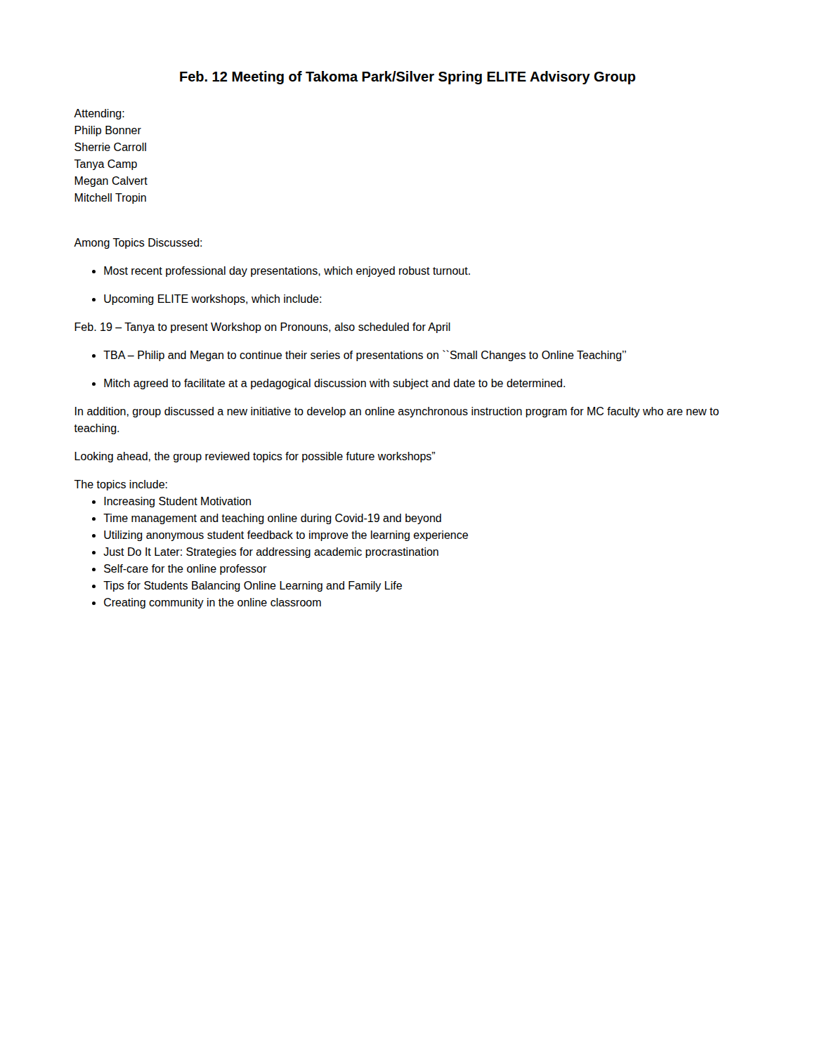Feb. 12 Meeting of Takoma Park/Silver Spring ELITE Advisory Group
Attending:
Philip Bonner
Sherrie Carroll
Tanya Camp
Megan Calvert
Mitchell Tropin
Among Topics Discussed:
Most recent professional day presentations, which enjoyed robust turnout.
Upcoming ELITE workshops, which include:
Feb. 19 – Tanya to present Workshop on Pronouns, also scheduled for April
TBA – Philip and Megan to continue their series of presentations on ``Small Changes to Online Teaching’’
Mitch agreed to facilitate at a pedagogical discussion with subject and date to be determined.
In addition, group discussed a new initiative to develop an online asynchronous instruction program for MC faculty who are new to teaching.
Looking ahead, the group reviewed topics for possible future workshops”
The topics include:
Increasing Student Motivation
Time management and teaching online during Covid-19 and beyond
Utilizing anonymous student feedback to improve the learning experience
Just Do It Later: Strategies for addressing academic procrastination
Self-care for the online professor
Tips for Students Balancing Online Learning and Family Life
Creating community in the online classroom